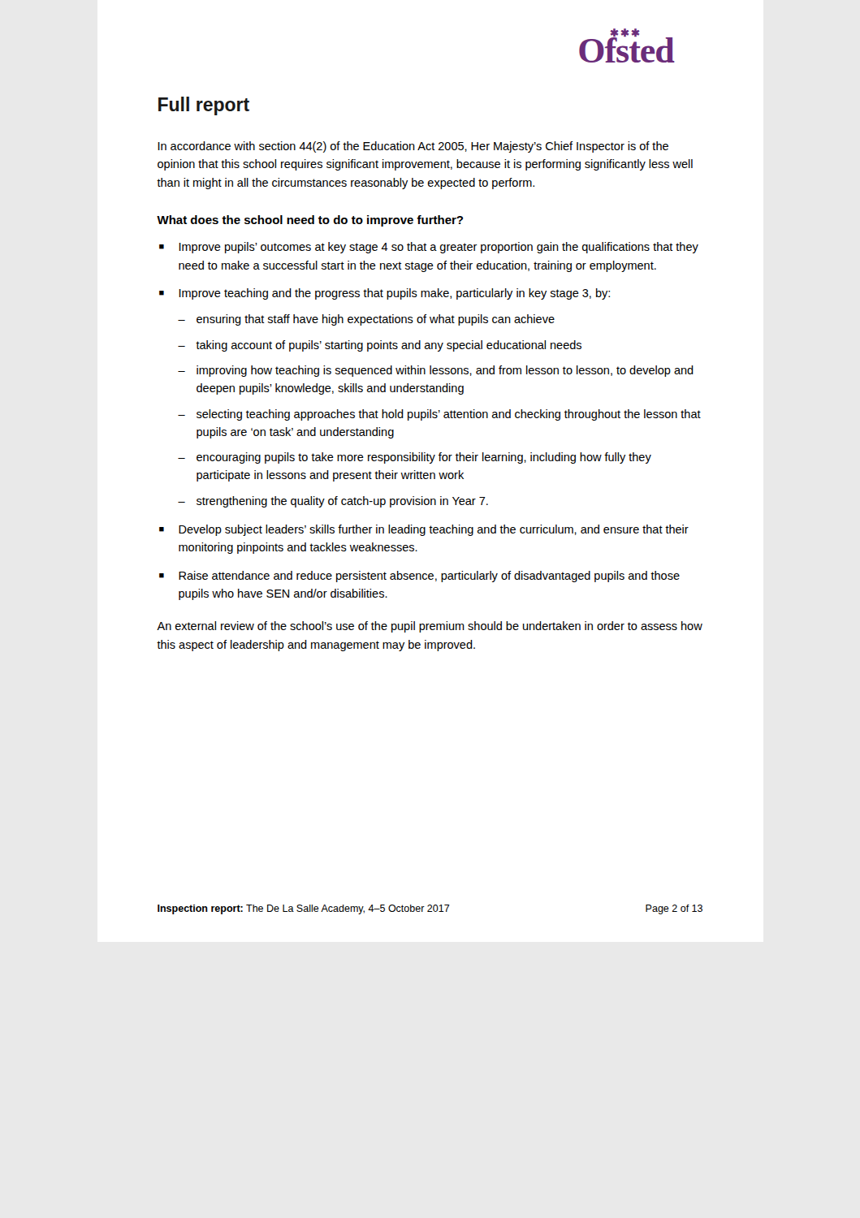✱✱✱
Ofsted
Full report
In accordance with section 44(2) of the Education Act 2005, Her Majesty’s Chief Inspector is of the opinion that this school requires significant improvement, because it is performing significantly less well than it might in all the circumstances reasonably be expected to perform.
What does the school need to do to improve further?
Improve pupils’ outcomes at key stage 4 so that a greater proportion gain the qualifications that they need to make a successful start in the next stage of their education, training or employment.
Improve teaching and the progress that pupils make, particularly in key stage 3, by:
ensuring that staff have high expectations of what pupils can achieve
taking account of pupils’ starting points and any special educational needs
improving how teaching is sequenced within lessons, and from lesson to lesson, to develop and deepen pupils’ knowledge, skills and understanding
selecting teaching approaches that hold pupils’ attention and checking throughout the lesson that pupils are ‘on task’ and understanding
encouraging pupils to take more responsibility for their learning, including how fully they participate in lessons and present their written work
strengthening the quality of catch-up provision in Year 7.
Develop subject leaders’ skills further in leading teaching and the curriculum, and ensure that their monitoring pinpoints and tackles weaknesses.
Raise attendance and reduce persistent absence, particularly of disadvantaged pupils and those pupils who have SEN and/or disabilities.
An external review of the school’s use of the pupil premium should be undertaken in order to assess how this aspect of leadership and management may be improved.
Inspection report: The De La Salle Academy, 4–5 October 2017
Page 2 of 13